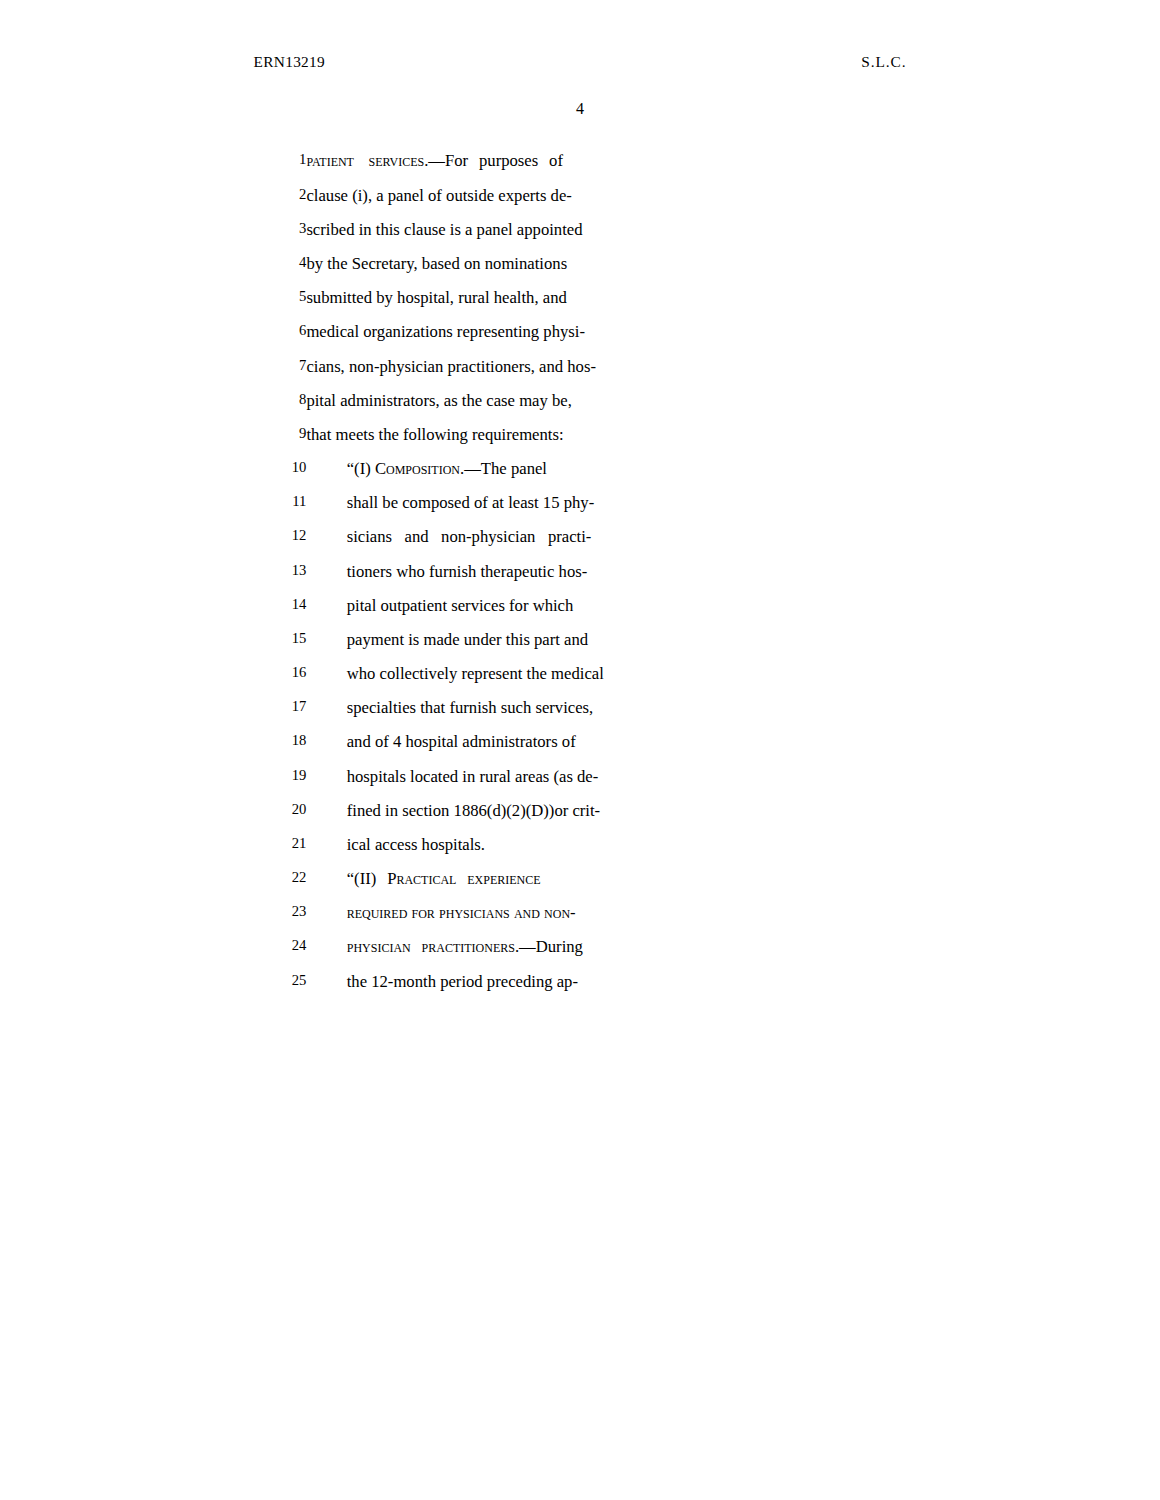ERN13219 S.L.C.
4
| 1 | patient services .—For purposes of |
| 2 | clause (i), a panel of outside experts de- |
| 3 | scribed in this clause is a panel appointed |
| 4 | by the Secretary, based on nominations |
| 5 | submitted by hospital, rural health, and |
| 6 | medical organizations representing physi- |
| 7 | cians, non-physician practitioners, and hos- |
| 8 | pital administrators, as the case may be, |
| 9 | that meets the following requirements: |
| 10 | “(I) Composition .—The panel |
| 11 | shall be composed of at least 15 phy- |
| 12 | sicians and non-physician practi- |
| 13 | tioners who furnish therapeutic hos- |
| 14 | pital outpatient services for which |
| 15 | payment is made under this part and |
| 16 | who collectively represent the medical |
| 17 | specialties that furnish such services, |
| 18 | and of 4 hospital administrators of |
| 19 | hospitals located in rural areas (as de- |
| 20 | fined in section 1886(d)(2)(D))or crit- |
| 21 | ical access hospitals. |
| 22 | “(II) Practical experience |
| 23 | required for physicians and non- |
| 24 | physician practitioners .—During |
| 25 | the 12-month period preceding ap- |